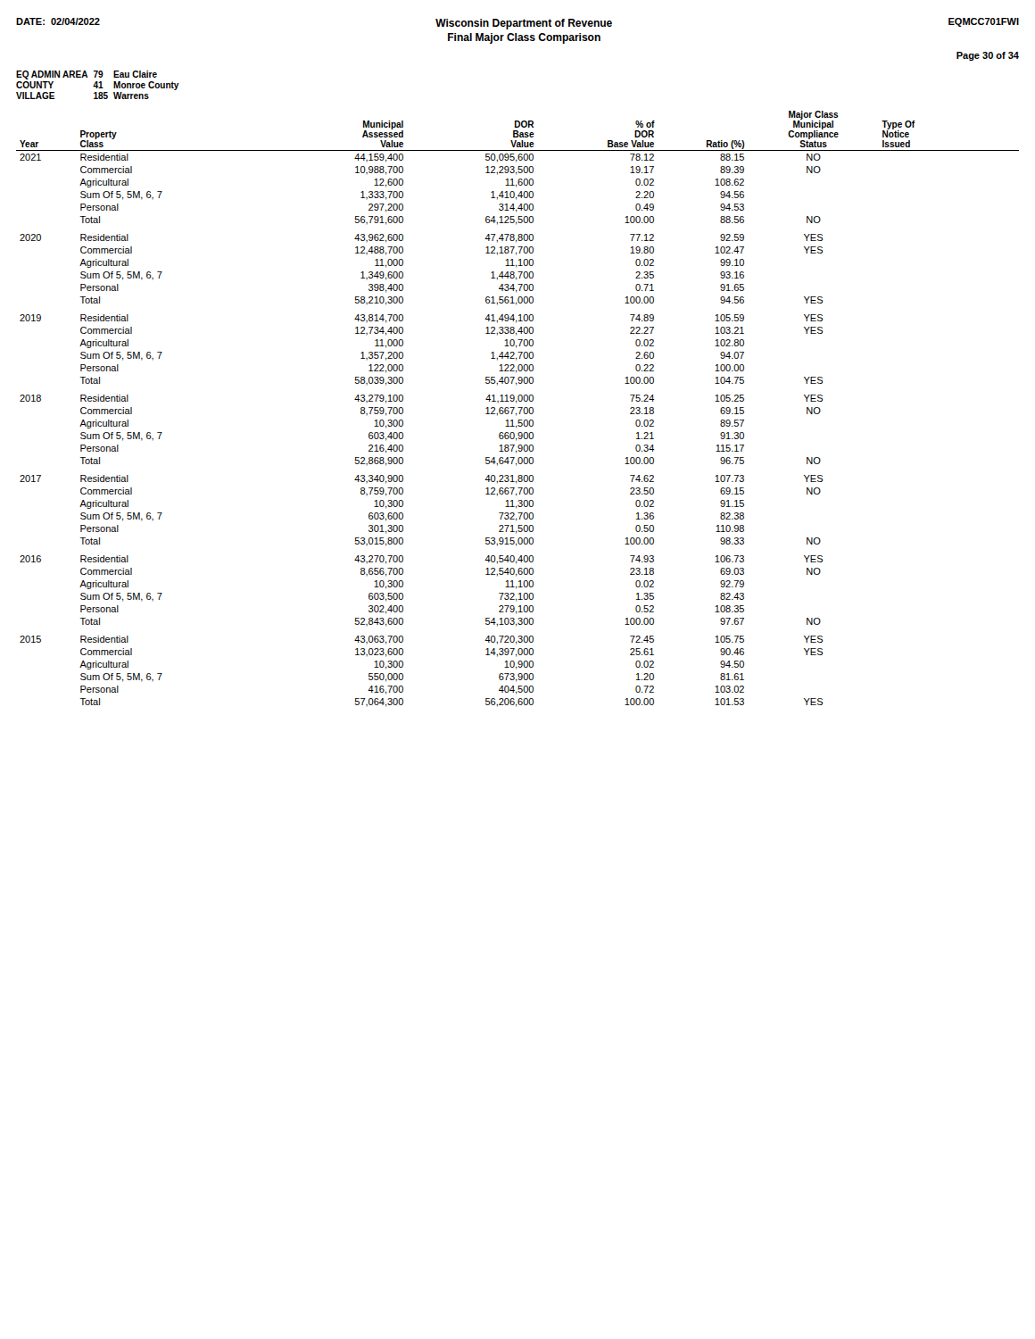DATE: 02/04/2022
Wisconsin Department of Revenue
Final Major Class Comparison
EQMCC701FWI
Page 30 of 34
| EQ ADMIN AREA | 79 | Eau Claire |
| COUNTY | 41 | Monroe County |
| VILLAGE | 185 | Warrens |
| Year | Property Class | Municipal Assessed Value | DOR Base Value | % of DOR Base Value | Ratio (%) | Major Class Municipal Compliance Status | Type Of Notice Issued |
| --- | --- | --- | --- | --- | --- | --- | --- |
| 2021 | Residential | 44,159,400 | 50,095,600 | 78.12 | 88.15 | NO | |
| | Commercial | 10,988,700 | 12,293,500 | 19.17 | 89.39 | NO | |
| | Agricultural | 12,600 | 11,600 | 0.02 | 108.62 | | |
| | Sum Of 5, 5M, 6, 7 | 1,333,700 | 1,410,400 | 2.20 | 94.56 | | |
| | Personal | 297,200 | 314,400 | 0.49 | 94.53 | | |
| | Total | 56,791,600 | 64,125,500 | 100.00 | 88.56 | NO | |
| 2020 | Residential | 43,962,600 | 47,478,800 | 77.12 | 92.59 | YES | |
| | Commercial | 12,488,700 | 12,187,700 | 19.80 | 102.47 | YES | |
| | Agricultural | 11,000 | 11,100 | 0.02 | 99.10 | | |
| | Sum Of 5, 5M, 6, 7 | 1,349,600 | 1,448,700 | 2.35 | 93.16 | | |
| | Personal | 398,400 | 434,700 | 0.71 | 91.65 | | |
| | Total | 58,210,300 | 61,561,000 | 100.00 | 94.56 | YES | |
| 2019 | Residential | 43,814,700 | 41,494,100 | 74.89 | 105.59 | YES | |
| | Commercial | 12,734,400 | 12,338,400 | 22.27 | 103.21 | YES | |
| | Agricultural | 11,000 | 10,700 | 0.02 | 102.80 | | |
| | Sum Of 5, 5M, 6, 7 | 1,357,200 | 1,442,700 | 2.60 | 94.07 | | |
| | Personal | 122,000 | 122,000 | 0.22 | 100.00 | | |
| | Total | 58,039,300 | 55,407,900 | 100.00 | 104.75 | YES | |
| 2018 | Residential | 43,279,100 | 41,119,000 | 75.24 | 105.25 | YES | |
| | Commercial | 8,759,700 | 12,667,700 | 23.18 | 69.15 | NO | |
| | Agricultural | 10,300 | 11,500 | 0.02 | 89.57 | | |
| | Sum Of 5, 5M, 6, 7 | 603,400 | 660,900 | 1.21 | 91.30 | | |
| | Personal | 216,400 | 187,900 | 0.34 | 115.17 | | |
| | Total | 52,868,900 | 54,647,000 | 100.00 | 96.75 | NO | |
| 2017 | Residential | 43,340,900 | 40,231,800 | 74.62 | 107.73 | YES | |
| | Commercial | 8,759,700 | 12,667,700 | 23.50 | 69.15 | NO | |
| | Agricultural | 10,300 | 11,300 | 0.02 | 91.15 | | |
| | Sum Of 5, 5M, 6, 7 | 603,600 | 732,700 | 1.36 | 82.38 | | |
| | Personal | 301,300 | 271,500 | 0.50 | 110.98 | | |
| | Total | 53,015,800 | 53,915,000 | 100.00 | 98.33 | NO | |
| 2016 | Residential | 43,270,700 | 40,540,400 | 74.93 | 106.73 | YES | |
| | Commercial | 8,656,700 | 12,540,600 | 23.18 | 69.03 | NO | |
| | Agricultural | 10,300 | 11,100 | 0.02 | 92.79 | | |
| | Sum Of 5, 5M, 6, 7 | 603,500 | 732,100 | 1.35 | 82.43 | | |
| | Personal | 302,400 | 279,100 | 0.52 | 108.35 | | |
| | Total | 52,843,600 | 54,103,300 | 100.00 | 97.67 | NO | |
| 2015 | Residential | 43,063,700 | 40,720,300 | 72.45 | 105.75 | YES | |
| | Commercial | 13,023,600 | 14,397,000 | 25.61 | 90.46 | YES | |
| | Agricultural | 10,300 | 10,900 | 0.02 | 94.50 | | |
| | Sum Of 5, 5M, 6, 7 | 550,000 | 673,900 | 1.20 | 81.61 | | |
| | Personal | 416,700 | 404,500 | 0.72 | 103.02 | | |
| | Total | 57,064,300 | 56,206,600 | 100.00 | 101.53 | YES | |